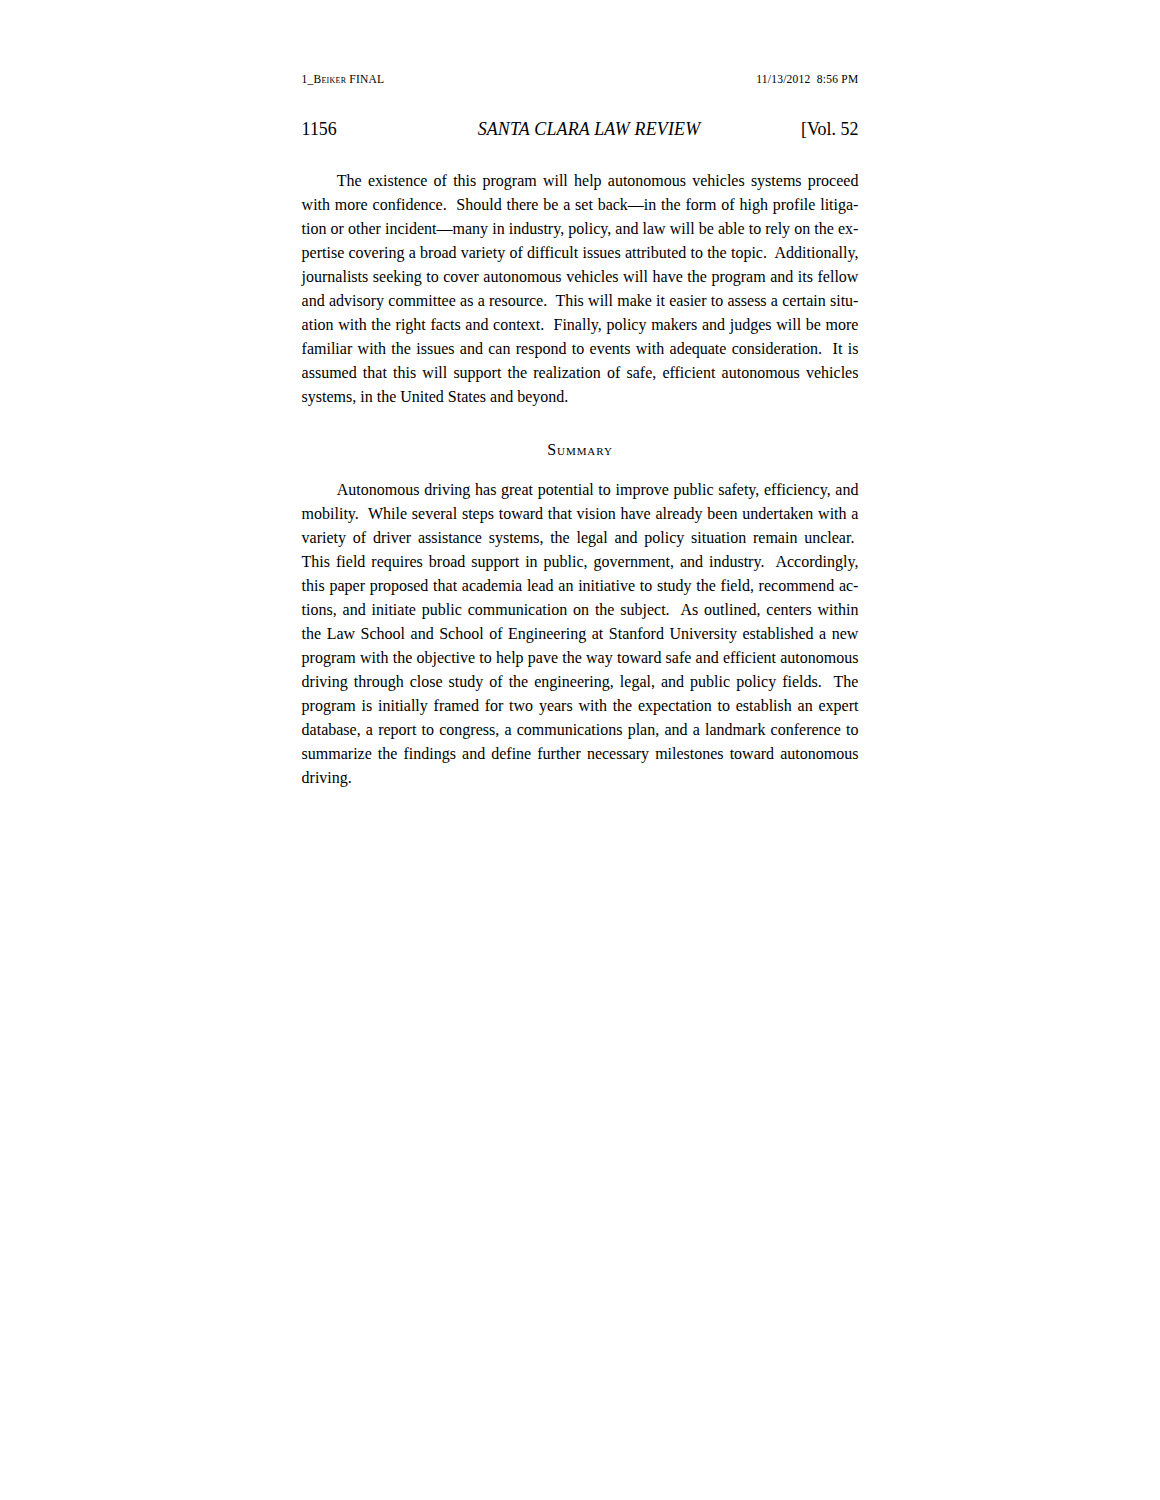1_Beiker FINAL 11/13/2012 8:56 PM
1156 SANTA CLARA LAW REVIEW [Vol. 52
The existence of this program will help autonomous vehicles systems proceed with more confidence. Should there be a set back—in the form of high profile litigation or other incident—many in industry, policy, and law will be able to rely on the expertise covering a broad variety of difficult issues attributed to the topic. Additionally, journalists seeking to cover autonomous vehicles will have the program and its fellow and advisory committee as a resource. This will make it easier to assess a certain situation with the right facts and context. Finally, policy makers and judges will be more familiar with the issues and can respond to events with adequate consideration. It is assumed that this will support the realization of safe, efficient autonomous vehicles systems, in the United States and beyond.
Summary
Autonomous driving has great potential to improve public safety, efficiency, and mobility. While several steps toward that vision have already been undertaken with a variety of driver assistance systems, the legal and policy situation remain unclear. This field requires broad support in public, government, and industry. Accordingly, this paper proposed that academia lead an initiative to study the field, recommend actions, and initiate public communication on the subject. As outlined, centers within the Law School and School of Engineering at Stanford University established a new program with the objective to help pave the way toward safe and efficient autonomous driving through close study of the engineering, legal, and public policy fields. The program is initially framed for two years with the expectation to establish an expert database, a report to congress, a communications plan, and a landmark conference to summarize the findings and define further necessary milestones toward autonomous driving.